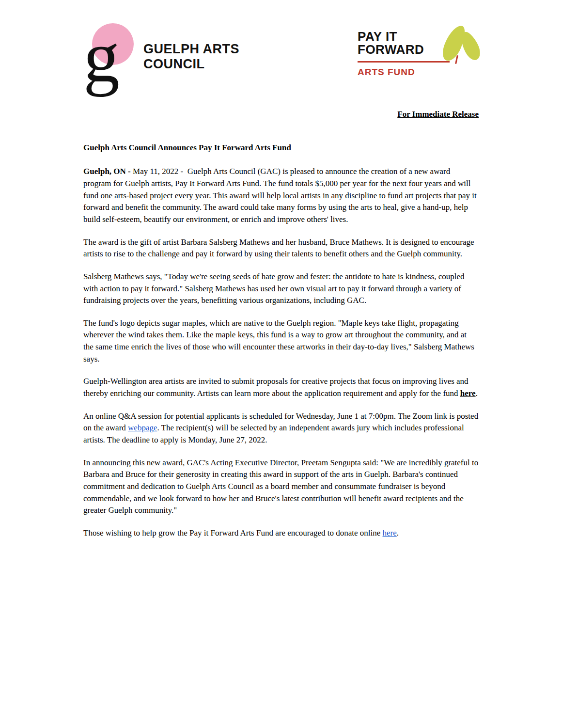g
Guelph Arts
Council
Pay It
Forward
Arts Fund
For Immediate Release
Guelph Arts Council Announces Pay It Forward Arts Fund
Guelph, ON - May 11, 2022 - Guelph Arts Council (GAC) is pleased to announce the creation of a new award program for Guelph artists, Pay It Forward Arts Fund. The fund totals $5,000 per year for the next four years and will fund one arts-based project every year. This award will help local artists in any discipline to fund art projects that pay it forward and benefit the community. The award could take many forms by using the arts to heal, give a hand-up, help build self-esteem, beautify our environment, or enrich and improve others' lives.
The award is the gift of artist Barbara Salsberg Mathews and her husband, Bruce Mathews. It is designed to encourage artists to rise to the challenge and pay it forward by using their talents to benefit others and the Guelph community.
Salsberg Mathews says, "Today we're seeing seeds of hate grow and fester: the antidote to hate is kindness, coupled with action to pay it forward." Salsberg Mathews has used her own visual art to pay it forward through a variety of fundraising projects over the years, benefitting various organizations, including GAC.
The fund's logo depicts sugar maples, which are native to the Guelph region. "Maple keys take flight, propagating wherever the wind takes them. Like the maple keys, this fund is a way to grow art throughout the community, and at the same time enrich the lives of those who will encounter these artworks in their day-to-day lives," Salsberg Mathews says.
Guelph-Wellington area artists are invited to submit proposals for creative projects that focus on improving lives and thereby enriching our community. Artists can learn more about the application requirement and apply for the fund here.
An online Q&A session for potential applicants is scheduled for Wednesday, June 1 at 7:00pm. The Zoom link is posted on the award webpage. The recipient(s) will be selected by an independent awards jury which includes professional artists. The deadline to apply is Monday, June 27, 2022.
In announcing this new award, GAC's Acting Executive Director, Preetam Sengupta said: "We are incredibly grateful to Barbara and Bruce for their generosity in creating this award in support of the arts in Guelph. Barbara's continued commitment and dedication to Guelph Arts Council as a board member and consummate fundraiser is beyond commendable, and we look forward to how her and Bruce's latest contribution will benefit award recipients and the greater Guelph community."
Those wishing to help grow the Pay it Forward Arts Fund are encouraged to donate online here.